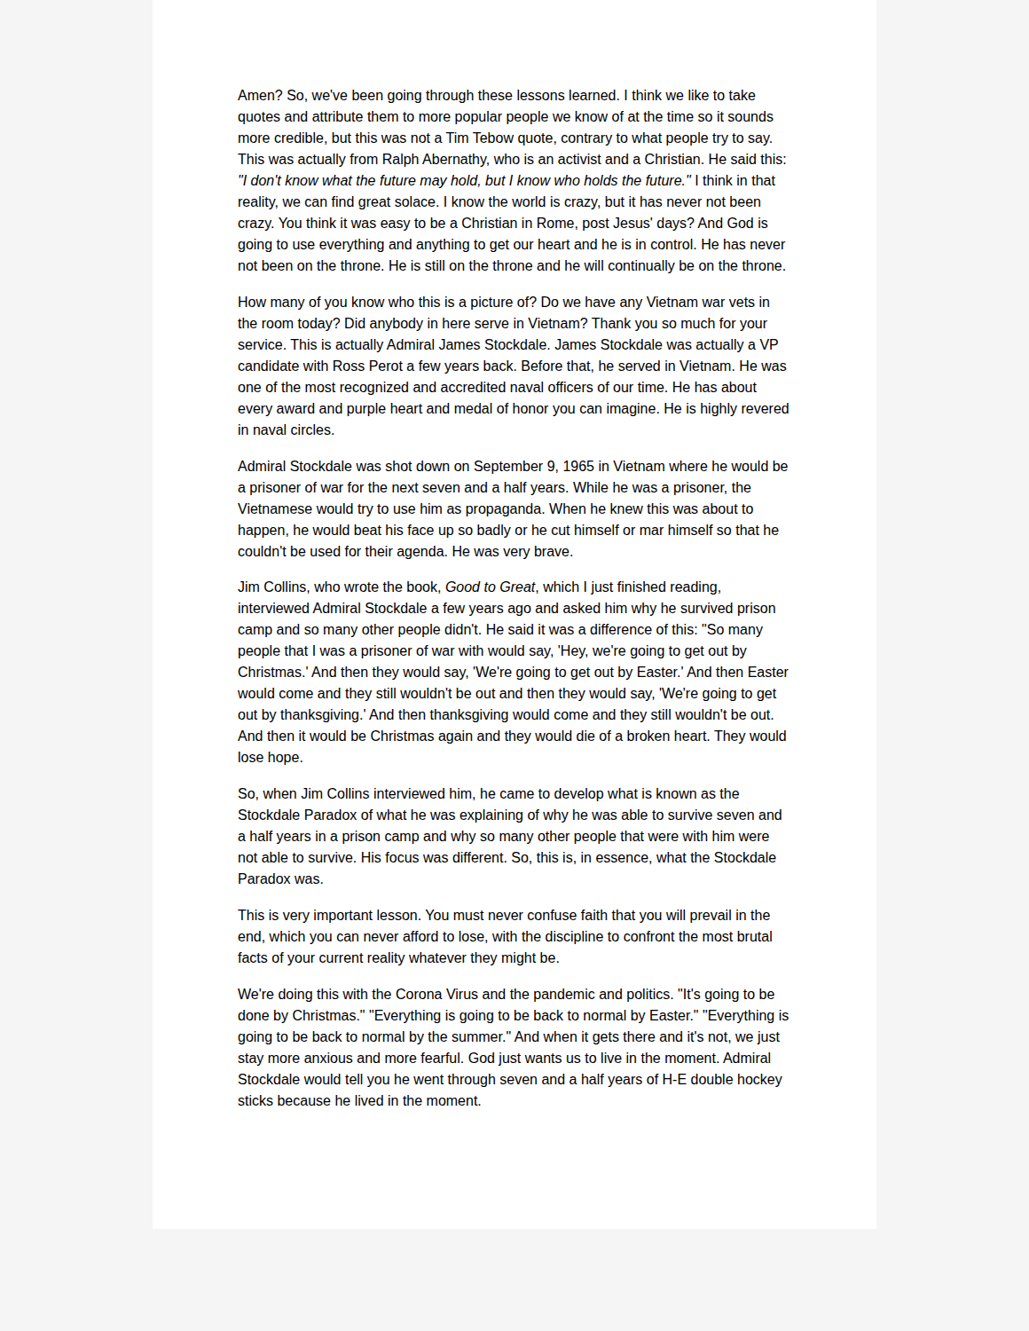Amen? So, we've been going through these lessons learned. I think we like to take quotes and attribute them to more popular people we know of at the time so it sounds more credible, but this was not a Tim Tebow quote, contrary to what people try to say. This was actually from Ralph Abernathy, who is an activist and a Christian. He said this: "I don't know what the future may hold, but I know who holds the future." I think in that reality, we can find great solace. I know the world is crazy, but it has never not been crazy. You think it was easy to be a Christian in Rome, post Jesus' days? And God is going to use everything and anything to get our heart and he is in control. He has never not been on the throne. He is still on the throne and he will continually be on the throne.
How many of you know who this is a picture of? Do we have any Vietnam war vets in the room today? Did anybody in here serve in Vietnam? Thank you so much for your service. This is actually Admiral James Stockdale. James Stockdale was actually a VP candidate with Ross Perot a few years back. Before that, he served in Vietnam. He was one of the most recognized and accredited naval officers of our time. He has about every award and purple heart and medal of honor you can imagine. He is highly revered in naval circles.
Admiral Stockdale was shot down on September 9, 1965 in Vietnam where he would be a prisoner of war for the next seven and a half years. While he was a prisoner, the Vietnamese would try to use him as propaganda. When he knew this was about to happen, he would beat his face up so badly or he cut himself or mar himself so that he couldn't be used for their agenda. He was very brave.
Jim Collins, who wrote the book, Good to Great, which I just finished reading, interviewed Admiral Stockdale a few years ago and asked him why he survived prison camp and so many other people didn't. He said it was a difference of this: "So many people that I was a prisoner of war with would say, 'Hey, we're going to get out by Christmas.' And then they would say, 'We're going to get out by Easter.' And then Easter would come and they still wouldn't be out and then they would say, 'We're going to get out by thanksgiving.' And then thanksgiving would come and they still wouldn't be out. And then it would be Christmas again and they would die of a broken heart. They would lose hope.
So, when Jim Collins interviewed him, he came to develop what is known as the Stockdale Paradox of what he was explaining of why he was able to survive seven and a half years in a prison camp and why so many other people that were with him were not able to survive. His focus was different. So, this is, in essence, what the Stockdale Paradox was.
This is very important lesson. You must never confuse faith that you will prevail in the end, which you can never afford to lose, with the discipline to confront the most brutal facts of your current reality whatever they might be.
We're doing this with the Corona Virus and the pandemic and politics. "It's going to be done by Christmas." "Everything is going to be back to normal by Easter." "Everything is going to be back to normal by the summer." And when it gets there and it's not, we just stay more anxious and more fearful. God just wants us to live in the moment. Admiral Stockdale would tell you he went through seven and a half years of H-E double hockey sticks because he lived in the moment.